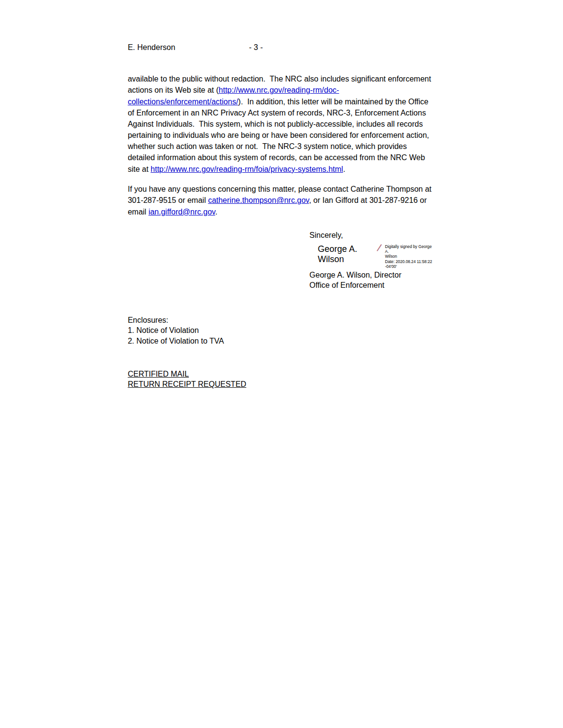E. Henderson - 3 -
available to the public without redaction. The NRC also includes significant enforcement actions on its Web site at (http://www.nrc.gov/reading-rm/doc-collections/enforcement/actions/). In addition, this letter will be maintained by the Office of Enforcement in an NRC Privacy Act system of records, NRC-3, Enforcement Actions Against Individuals. This system, which is not publicly-accessible, includes all records pertaining to individuals who are being or have been considered for enforcement action, whether such action was taken or not. The NRC-3 system notice, which provides detailed information about this system of records, can be accessed from the NRC Web site at http://www.nrc.gov/reading-rm/foia/privacy-systems.html.
If you have any questions concerning this matter, please contact Catherine Thompson at 301-287-9515 or email catherine.thompson@nrc.gov, or Ian Gifford at 301-287-9216 or email ian.gifford@nrc.gov.
Sincerely,
George A.
Wilson
/ Digitally signed by George A.
Wilson
Date: 2020.08.24 11:58:22
-04'00'
George A. Wilson, Director
Office of Enforcement
Enclosures:
1. Notice of Violation
2. Notice of Violation to TVA
CERTIFIED MAIL RETURN RECEIPT REQUESTED